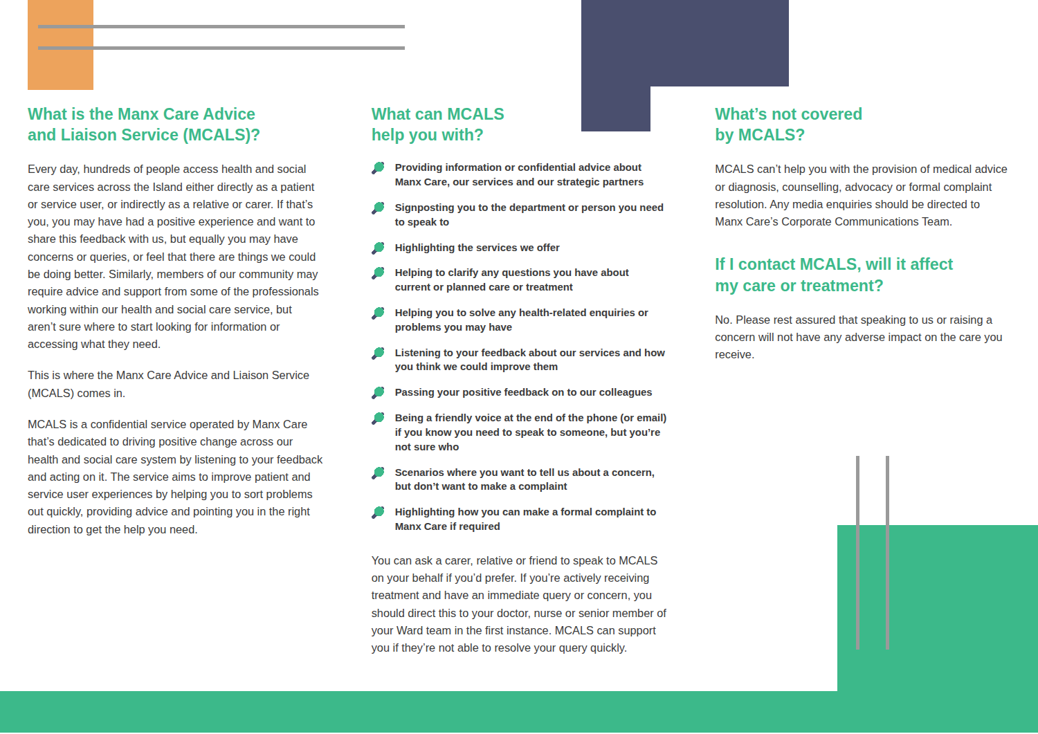What is the Manx Care Advice
and Liaison Service (MCALS)?
Every day, hundreds of people access health and social care services across the Island either directly as a patient or service user, or indirectly as a relative or carer. If that’s you, you may have had a positive experience and want to share this feedback with us, but equally you may have concerns or queries, or feel that there are things we could be doing better. Similarly, members of our community may require advice and support from some of the professionals working within our health and social care service, but aren’t sure where to start looking for information or accessing what they need.
This is where the Manx Care Advice and Liaison Service (MCALS) comes in.
MCALS is a confidential service operated by Manx Care that’s dedicated to driving positive change across our health and social care system by listening to your feedback and acting on it. The service aims to improve patient and service user experiences by helping you to sort problems out quickly, providing advice and pointing you in the right direction to get the help you need.
What can MCALS
help you with?
Providing information or confidential advice about Manx Care, our services and our strategic partners
Signposting you to the department or person you need to speak to
Highlighting the services we offer
Helping to clarify any questions you have about current or planned care or treatment
Helping you to solve any health-related enquiries or problems you may have
Listening to your feedback about our services and how you think we could improve them
Passing your positive feedback on to our colleagues
Being a friendly voice at the end of the phone (or email) if you know you need to speak to someone, but you’re not sure who
Scenarios where you want to tell us about a concern, but don’t want to make a complaint
Highlighting how you can make a formal complaint to Manx Care if required
You can ask a carer, relative or friend to speak to MCALS on your behalf if you’d prefer. If you’re actively receiving treatment and have an immediate query or concern, you should direct this to your doctor, nurse or senior member of your Ward team in the first instance. MCALS can support you if they’re not able to resolve your query quickly.
What’s not covered
by MCALS?
MCALS can’t help you with the provision of medical advice or diagnosis, counselling, advocacy or formal complaint resolution. Any media enquiries should be directed to Manx Care’s Corporate Communications Team.
If I contact MCALS, will it affect
my care or treatment?
No. Please rest assured that speaking to us or raising a concern will not have any adverse impact on the care you receive.